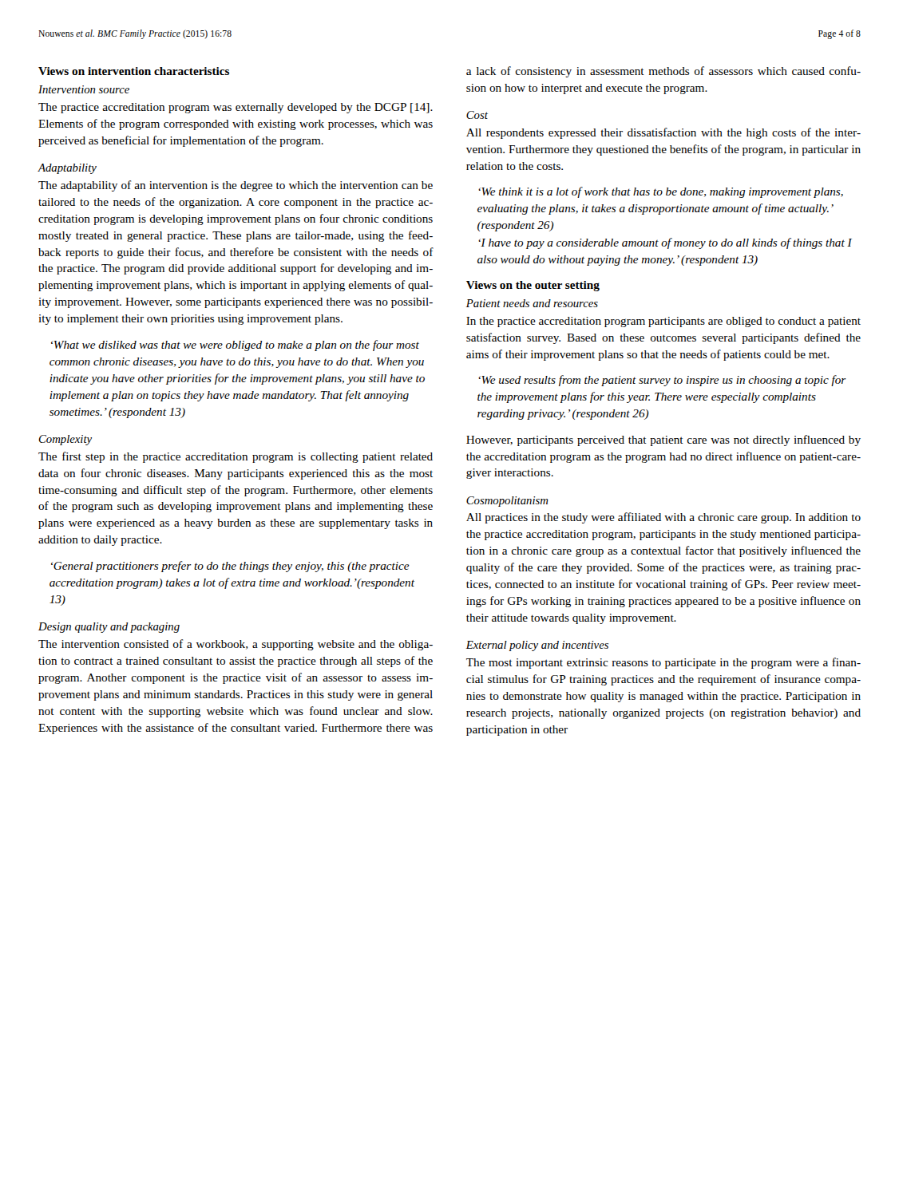Nouwens et al. BMC Family Practice (2015) 16:78 Page 4 of 8
Views on intervention characteristics
Intervention source
The practice accreditation program was externally developed by the DCGP [14]. Elements of the program corresponded with existing work processes, which was perceived as beneficial for implementation of the program.
Adaptability
The adaptability of an intervention is the degree to which the intervention can be tailored to the needs of the organization. A core component in the practice accreditation program is developing improvement plans on four chronic conditions mostly treated in general practice. These plans are tailor-made, using the feedback reports to guide their focus, and therefore be consistent with the needs of the practice. The program did provide additional support for developing and implementing improvement plans, which is important in applying elements of quality improvement. However, some participants experienced there was no possibility to implement their own priorities using improvement plans.
‘What we disliked was that we were obliged to make a plan on the four most common chronic diseases, you have to do this, you have to do that. When you indicate you have other priorities for the improvement plans, you still have to implement a plan on topics they have made mandatory. That felt annoying sometimes.’ (respondent 13)
Complexity
The first step in the practice accreditation program is collecting patient related data on four chronic diseases. Many participants experienced this as the most time-consuming and difficult step of the program. Furthermore, other elements of the program such as developing improvement plans and implementing these plans were experienced as a heavy burden as these are supplementary tasks in addition to daily practice.
‘General practitioners prefer to do the things they enjoy, this (the practice accreditation program) takes a lot of extra time and workload.’(respondent 13)
Design quality and packaging
The intervention consisted of a workbook, a supporting website and the obligation to contract a trained consultant to assist the practice through all steps of the program. Another component is the practice visit of an assessor to assess improvement plans and minimum standards. Practices in this study were in general not content with the supporting website which was found unclear and slow. Experiences with the assistance of the consultant varied. Furthermore there was a lack of consistency in assessment methods of assessors which caused confusion on how to interpret and execute the program.
Cost
All respondents expressed their dissatisfaction with the high costs of the intervention. Furthermore they questioned the benefits of the program, in particular in relation to the costs.
‘We think it is a lot of work that has to be done, making improvement plans, evaluating the plans, it takes a disproportionate amount of time actually.’ (respondent 26)
‘I have to pay a considerable amount of money to do all kinds of things that I also would do without paying the money.’ (respondent 13)
Views on the outer setting
Patient needs and resources
In the practice accreditation program participants are obliged to conduct a patient satisfaction survey. Based on these outcomes several participants defined the aims of their improvement plans so that the needs of patients could be met.
‘We used results from the patient survey to inspire us in choosing a topic for the improvement plans for this year. There were especially complaints regarding privacy.’ (respondent 26)
However, participants perceived that patient care was not directly influenced by the accreditation program as the program had no direct influence on patient-caregiver interactions.
Cosmopolitanism
All practices in the study were affiliated with a chronic care group. In addition to the practice accreditation program, participants in the study mentioned participation in a chronic care group as a contextual factor that positively influenced the quality of the care they provided. Some of the practices were, as training practices, connected to an institute for vocational training of GPs. Peer review meetings for GPs working in training practices appeared to be a positive influence on their attitude towards quality improvement.
External policy and incentives
The most important extrinsic reasons to participate in the program were a financial stimulus for GP training practices and the requirement of insurance companies to demonstrate how quality is managed within the practice. Participation in research projects, nationally organized projects (on registration behavior) and participation in other